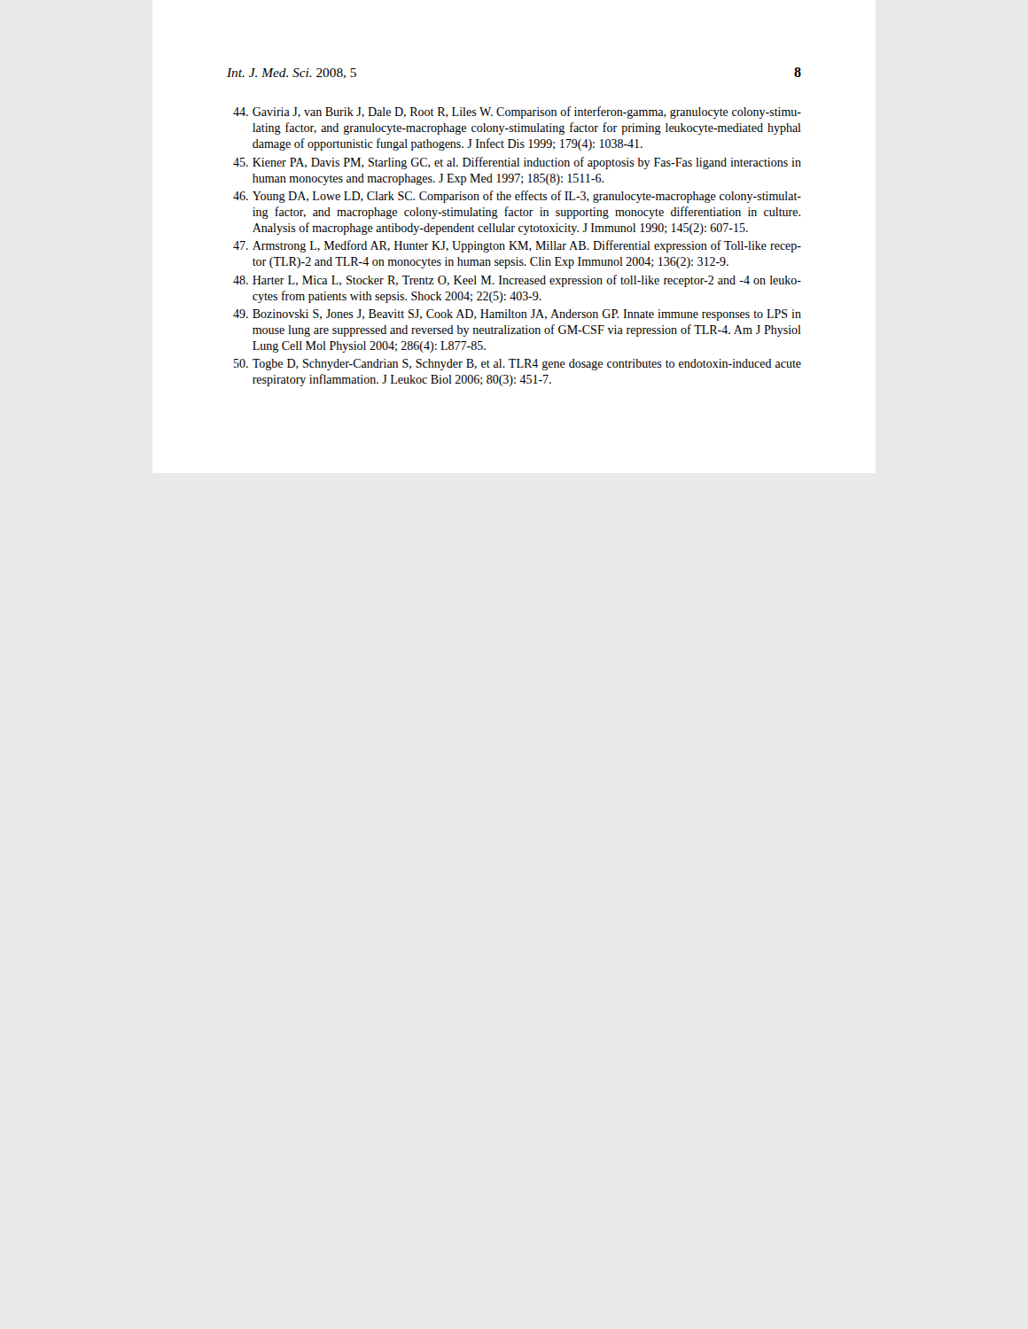Int. J. Med. Sci. 2008, 5
8
Gaviria J, van Burik J, Dale D, Root R, Liles W. Comparison of interferon-gamma, granulocyte colony-stimulating factor, and granulocyte-macrophage colony-stimulating factor for priming leukocyte-mediated hyphal damage of opportunistic fungal pathogens. J Infect Dis 1999; 179(4): 1038-41.
Kiener PA, Davis PM, Starling GC, et al. Differential induction of apoptosis by Fas-Fas ligand interactions in human monocytes and macrophages. J Exp Med 1997; 185(8): 1511-6.
Young DA, Lowe LD, Clark SC. Comparison of the effects of IL-3, granulocyte-macrophage colony-stimulating factor, and macrophage colony-stimulating factor in supporting monocyte differentiation in culture. Analysis of macrophage antibody-dependent cellular cytotoxicity. J Immunol 1990; 145(2): 607-15.
Armstrong L, Medford AR, Hunter KJ, Uppington KM, Millar AB. Differential expression of Toll-like receptor (TLR)-2 and TLR-4 on monocytes in human sepsis. Clin Exp Immunol 2004; 136(2): 312-9.
Harter L, Mica L, Stocker R, Trentz O, Keel M. Increased expression of toll-like receptor-2 and -4 on leukocytes from patients with sepsis. Shock 2004; 22(5): 403-9.
Bozinovski S, Jones J, Beavitt SJ, Cook AD, Hamilton JA, Anderson GP. Innate immune responses to LPS in mouse lung are suppressed and reversed by neutralization of GM-CSF via repression of TLR-4. Am J Physiol Lung Cell Mol Physiol 2004; 286(4): L877-85.
Togbe D, Schnyder-Candrian S, Schnyder B, et al. TLR4 gene dosage contributes to endotoxin-induced acute respiratory inflammation. J Leukoc Biol 2006; 80(3): 451-7.